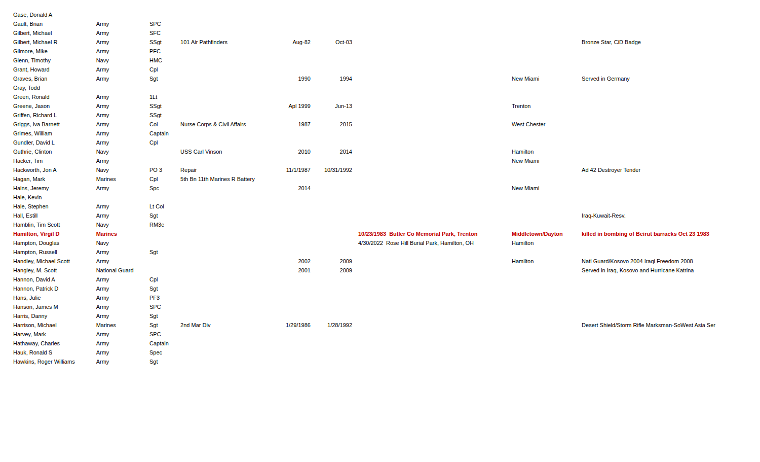| Gase, Donald A | | | | | | | | |
| Gault, Brian | Army | SPC | | | | | | |
| Gilbert, Michael | Army | SFC | | | | | | |
| Gilbert, Michael R | Army | SSgt | 101 Air Pathfinders | Aug-82 | Oct-03 | | | Bronze Star, CiD Badge |
| Gilmore, Mike | Army | PFC | | | | | | |
| Glenn, Timothy | Navy | HMC | | | | | | |
| Grant, Howard | Army | Cpl | | | | | | |
| Graves, Brian | Army | Sgt | | 1990 | 1994 | | New Miami | Served in Germany |
| Gray, Todd | | | | | | | | |
| Green, Ronald | Army | 1Lt | | | | | | |
| Greene, Jason | Army | SSgt | | Apl 1999 | Jun-13 | | Trenton | |
| Griffen, Richard L | Army | SSgt | | | | | | |
| Griggs, Iva Barnett | Army | Col | Nurse Corps & Civil Affairs | 1987 | 2015 | | West Chester | |
| Grimes, William | Army | Captain | | | | | | |
| Gundler, David L | Army | Cpl | | | | | | |
| Guthrie, Clinton | Navy | | USS Carl Vinson | 2010 | 2014 | | Hamilton | |
| Hacker, Tim | Army | | | | | | New Miami | |
| Hackworth, Jon A | Navy | PO 3 | Repair | 11/1/1987 | 10/31/1992 | | | Ad 42 Destroyer Tender |
| Hagan, Mark | Marines | Cpl | 5th Bn 11th Marines R Battery | | | | | |
| Hains, Jeremy | Army | Spc | | 2014 | | | New Miami | |
| Hale, Kevin | | | | | | | | |
| Hale, Stephen | Army | Lt Col | | | | | | |
| Hall, Estill | Army | Sgt | | | | | | Iraq-Kuwait-Resv. |
| Hamblin, Tim Scott | Navy | RM3c | | | | | | |
| Hamilton, Virgil D | Marines | | | | | 10/23/1983 Butler Co Memorial Park, Trenton | Middletown/Dayton | killed in bombing of Beirut barracks Oct 23 1983 |
| Hampton, Douglas | Navy | | | | | 4/30/2022 Rose Hill Burial Park, Hamilton, OH | Hamilton | |
| Hampton, Russell | Army | Sgt | | | | | | |
| Handley, Michael Scott | Army | | | 2002 | 2009 | | Hamilton | Natl Guard/Kosovo 2004 Iraqi Freedom 2008 |
| Hangley, M. Scott | National Guard | | | 2001 | 2009 | | | Served in Iraq, Kosovo and Hurricane Katrina |
| Hannon, David A | Army | Cpl | | | | | | |
| Hannon, Patrick D | Army | Sgt | | | | | | |
| Hans, Julie | Army | PF3 | | | | | | |
| Hanson, James M | Army | SPC | | | | | | |
| Harris, Danny | Army | Sgt | | | | | | |
| Harrison, Michael | Marines | Sgt | 2nd Mar Div | 1/29/1986 | 1/28/1992 | | | Desert Shield/Storm Rifle Marksman-SoWest Asia Ser |
| Harvey, Mark | Army | SPC | | | | | | |
| Hathaway, Charles | Army | Captain | | | | | | |
| Hauk, Ronald S | Army | Spec | | | | | | |
| Hawkins, Roger Williams | Army | Sgt | | | | | | |